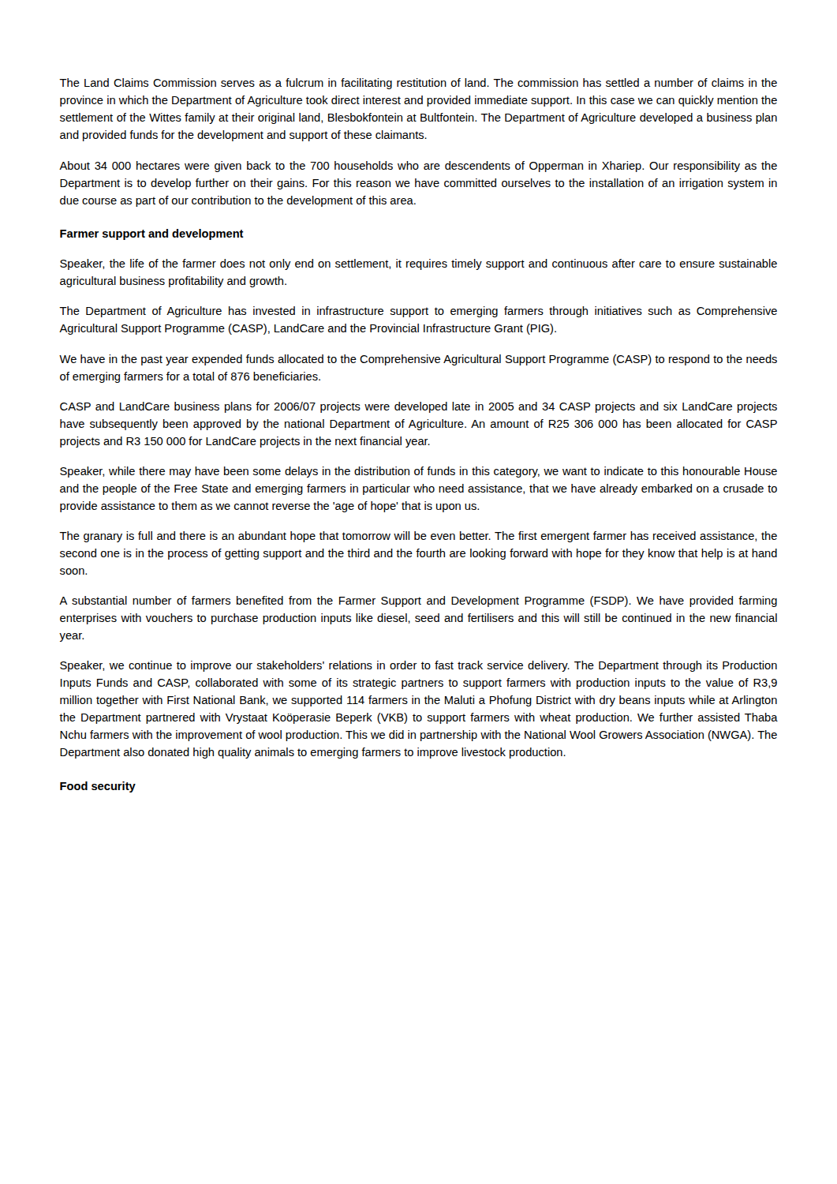The Land Claims Commission serves as a fulcrum in facilitating restitution of land. The commission has settled a number of claims in the province in which the Department of Agriculture took direct interest and provided immediate support. In this case we can quickly mention the settlement of the Wittes family at their original land, Blesbokfontein at Bultfontein. The Department of Agriculture developed a business plan and provided funds for the development and support of these claimants.
About 34 000 hectares were given back to the 700 households who are descendents of Opperman in Xhariep. Our responsibility as the Department is to develop further on their gains. For this reason we have committed ourselves to the installation of an irrigation system in due course as part of our contribution to the development of this area.
Farmer support and development
Speaker, the life of the farmer does not only end on settlement, it requires timely support and continuous after care to ensure sustainable agricultural business profitability and growth.
The Department of Agriculture has invested in infrastructure support to emerging farmers through initiatives such as Comprehensive Agricultural Support Programme (CASP), LandCare and the Provincial Infrastructure Grant (PIG).
We have in the past year expended funds allocated to the Comprehensive Agricultural Support Programme (CASP) to respond to the needs of emerging farmers for a total of 876 beneficiaries.
CASP and LandCare business plans for 2006/07 projects were developed late in 2005 and 34 CASP projects and six LandCare projects have subsequently been approved by the national Department of Agriculture. An amount of R25 306 000 has been allocated for CASP projects and R3 150 000 for LandCare projects in the next financial year.
Speaker, while there may have been some delays in the distribution of funds in this category, we want to indicate to this honourable House and the people of the Free State and emerging farmers in particular who need assistance, that we have already embarked on a crusade to provide assistance to them as we cannot reverse the 'age of hope' that is upon us.
The granary is full and there is an abundant hope that tomorrow will be even better. The first emergent farmer has received assistance, the second one is in the process of getting support and the third and the fourth are looking forward with hope for they know that help is at hand soon.
A substantial number of farmers benefited from the Farmer Support and Development Programme (FSDP). We have provided farming enterprises with vouchers to purchase production inputs like diesel, seed and fertilisers and this will still be continued in the new financial year.
Speaker, we continue to improve our stakeholders' relations in order to fast track service delivery. The Department through its Production Inputs Funds and CASP, collaborated with some of its strategic partners to support farmers with production inputs to the value of R3,9 million together with First National Bank, we supported 114 farmers in the Maluti a Phofung District with dry beans inputs while at Arlington the Department partnered with Vrystaat Koöperasie Beperk (VKB) to support farmers with wheat production. We further assisted Thaba Nchu farmers with the improvement of wool production. This we did in partnership with the National Wool Growers Association (NWGA). The Department also donated high quality animals to emerging farmers to improve livestock production.
Food security